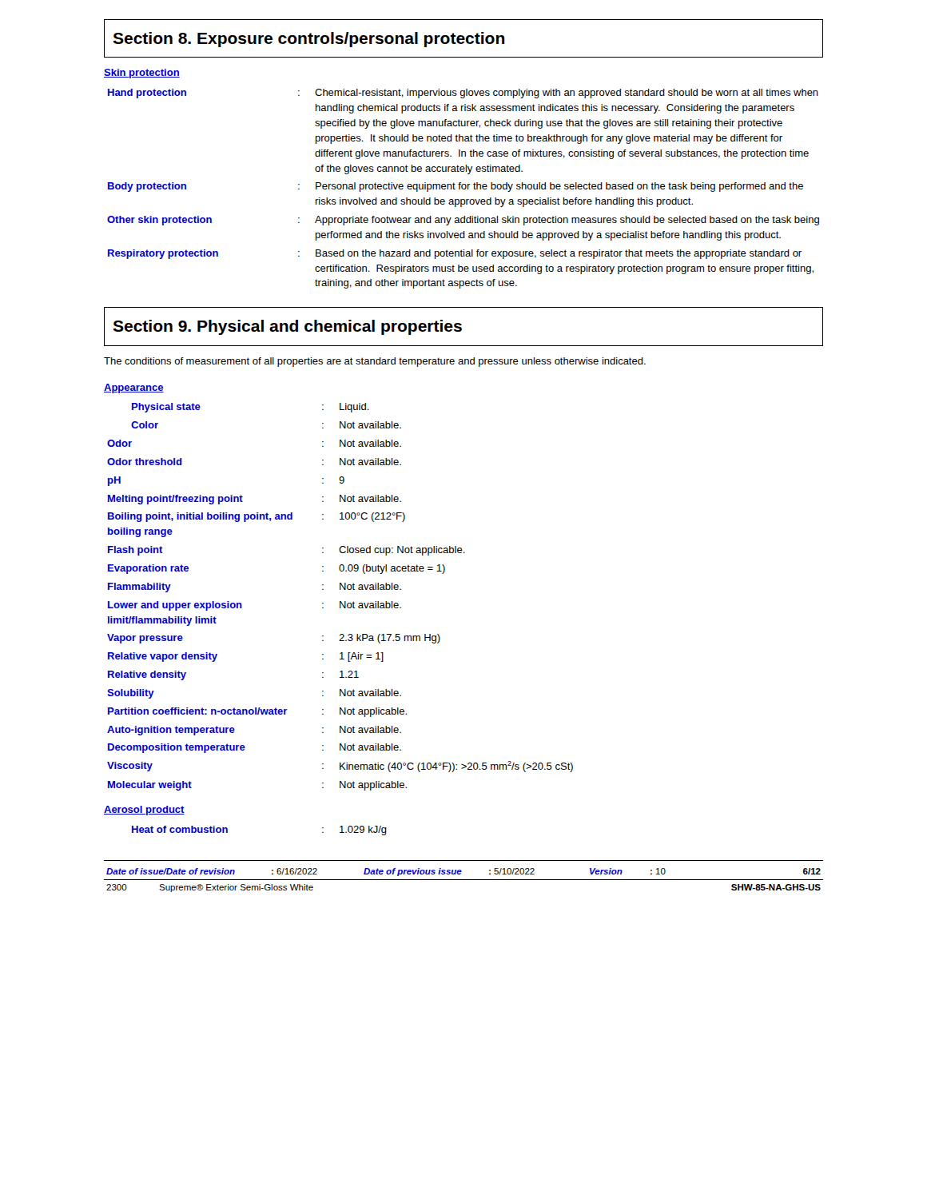Section 8. Exposure controls/personal protection
Skin protection
| Hand protection | : | Chemical-resistant, impervious gloves complying with an approved standard should be worn at all times when handling chemical products if a risk assessment indicates this is necessary. Considering the parameters specified by the glove manufacturer, check during use that the gloves are still retaining their protective properties. It should be noted that the time to breakthrough for any glove material may be different for different glove manufacturers. In the case of mixtures, consisting of several substances, the protection time of the gloves cannot be accurately estimated. |
| Body protection | : | Personal protective equipment for the body should be selected based on the task being performed and the risks involved and should be approved by a specialist before handling this product. |
| Other skin protection | : | Appropriate footwear and any additional skin protection measures should be selected based on the task being performed and the risks involved and should be approved by a specialist before handling this product. |
| Respiratory protection | : | Based on the hazard and potential for exposure, select a respirator that meets the appropriate standard or certification. Respirators must be used according to a respiratory protection program to ensure proper fitting, training, and other important aspects of use. |
Section 9. Physical and chemical properties
The conditions of measurement of all properties are at standard temperature and pressure unless otherwise indicated.
Appearance
| Physical state | : | Liquid. |
| Color | : | Not available. |
| Odor | : | Not available. |
| Odor threshold | : | Not available. |
| pH | : | 9 |
| Melting point/freezing point | : | Not available. |
| Boiling point, initial boiling point, and boiling range | : | 100°C (212°F) |
| Flash point | : | Closed cup: Not applicable. |
| Evaporation rate | : | 0.09 (butyl acetate = 1) |
| Flammability | : | Not available. |
| Lower and upper explosion limit/flammability limit | : | Not available. |
| Vapor pressure | : | 2.3 kPa (17.5 mm Hg) |
| Relative vapor density | : | 1 [Air = 1] |
| Relative density | : | 1.21 |
| Solubility | : | Not available. |
| Partition coefficient: n-octanol/water | : | Not applicable. |
| Auto-ignition temperature | : | Not available. |
| Decomposition temperature | : | Not available. |
| Viscosity | : | Kinematic (40°C (104°F)): >20.5 mm 2 /s (>20.5 cSt) |
| Molecular weight | : | Not applicable. |
Aerosol product
| Heat of combustion | : | 1.029 kJ/g |
| Date of issue/Date of revision | : 6/16/2022 | Date of previous issue | : 5/10/2022 | Version | : 10 | 6/12 |
| 2300 | Supreme® Exterior Semi-Gloss White | SHW-85-NA-GHS-US |